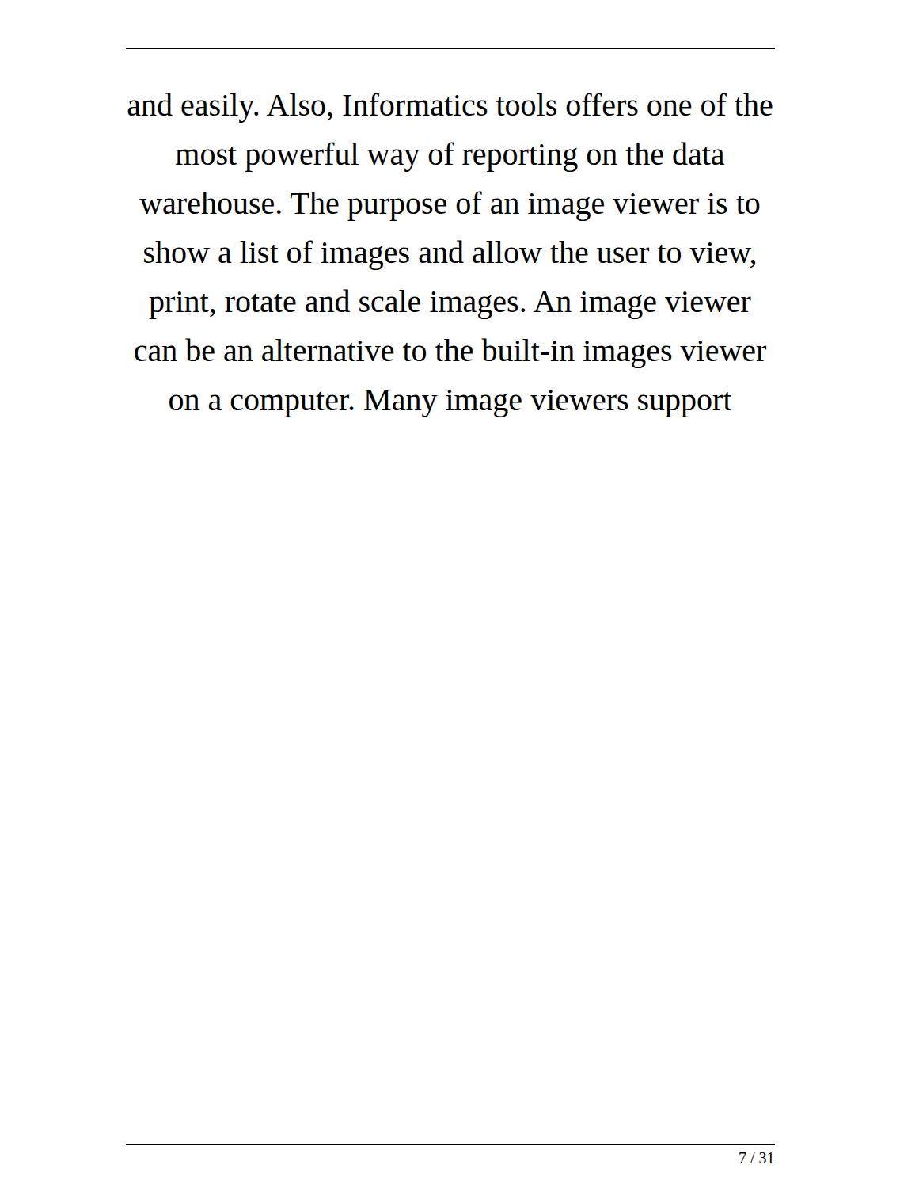and easily. Also, Informatics tools offers one of the most powerful way of reporting on the data warehouse. The purpose of an image viewer is to show a list of images and allow the user to view, print, rotate and scale images. An image viewer can be an alternative to the built-in images viewer on a computer. Many image viewers support
7 / 31